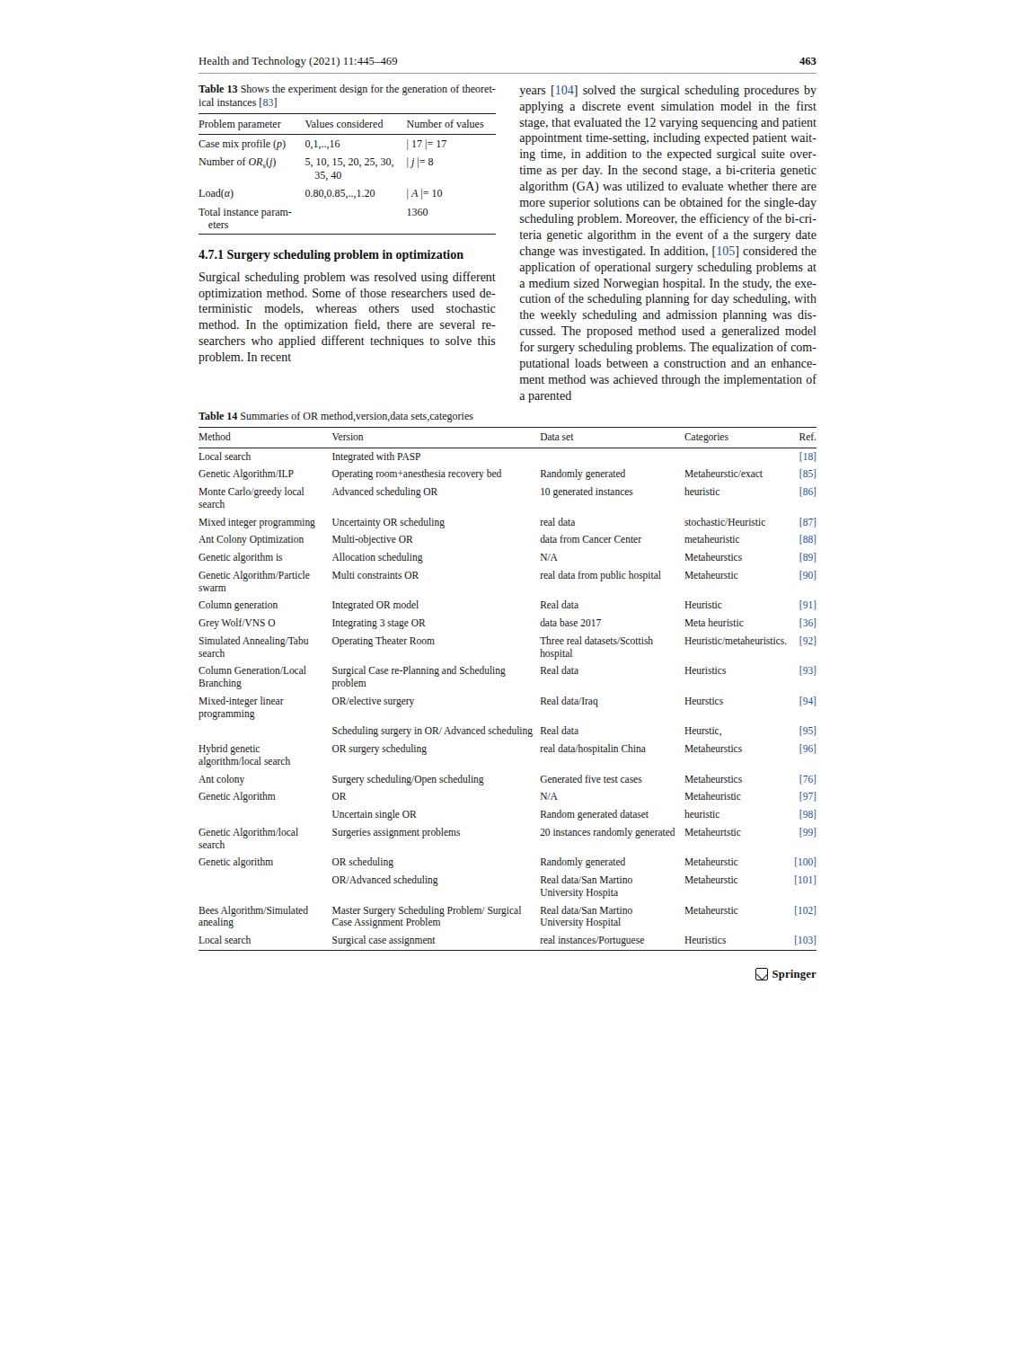Health and Technology (2021) 11:445–469
463
Table 13 Shows the experiment design for the generation of theoretical instances [83]
| Problem parameter | Values considered | Number of values |
| --- | --- | --- |
| Case mix profile ( p ) | 0,1,..,16 | / 17 /= 17 |
| Number of OR s ( j ) | 5, 10, 15, 20, 25, 30, 35, 40 | / j /= 8 |
| Load( α ) | 0.80,0.85,..,1.20 | / A /= 10 |
| Total instance param- eters | | 1360 |
4.7.1 Surgery scheduling problem in optimization
Surgical scheduling problem was resolved using different optimization method. Some of those researchers used deterministic models, whereas others used stochastic method. In the optimization field, there are several researchers who applied different techniques to solve this problem. In recent
years [104] solved the surgical scheduling procedures by applying a discrete event simulation model in the first stage, that evaluated the 12 varying sequencing and patient appointment time-setting, including expected patient waiting time, in addition to the expected surgical suite overtime as per day. In the second stage, a bi-criteria genetic algorithm (GA) was utilized to evaluate whether there are more superior solutions can be obtained for the single-day scheduling problem. Moreover, the efficiency of the bi-criteria genetic algorithm in the event of a the surgery date change was investigated. In addition, [105] considered the application of operational surgery scheduling problems at a medium sized Norwegian hospital. In the study, the execution of the scheduling planning for day scheduling, with the weekly scheduling and admission planning was discussed. The proposed method used a generalized model for surgery scheduling problems. The equalization of computational loads between a construction and an enhancement method was achieved through the implementation of a parented
Table 14 Summaries of OR method,version,data sets,categories
| Method | Version | Data set | Categories | Ref. |
| --- | --- | --- | --- | --- |
| Local search | Integrated with PASP | | | [18] |
| Genetic Algorithm/ILP | Operating room+anesthesia recovery bed | Randomly generated | Metaheurstic/exact | [85] |
| Monte Carlo/greedy local search | Advanced scheduling OR | 10 generated instances | heuristic | [86] |
| Mixed integer programming | Uncertainty OR scheduling | real data | stochastic/Heuristic | [87] |
| Ant Colony Optimization | Multi-objective OR | data from Cancer Center | metaheuristic | [88] |
| Genetic algorithm is | Allocation scheduling | N/A | Metaheurstics | [89] |
| Genetic Algorithm/Particle swarm | Multi constraints OR | real data from public hospital | Metaheurstic | [90] |
| Column generation | Integrated OR model | Real data | Heuristic | [91] |
| Grey Wolf/VNS O | Integrating 3 stage OR | data base 2017 | Meta heuristic | [36] |
| Simulated Annealing/Tabu search | Operating Theater Room | Three real datasets/Scottish hospital | Heuristic/metaheuristics. | [92] |
| Column Generation/Local Branching | Surgical Case re-Planning and Scheduling problem | Real data | Heuristics | [93] |
| Mixed-integer linear programming | OR/elective surgery | Real data/Iraq | Heurstics | [94] |
| | Scheduling surgery in OR/ Advanced scheduling | Real data | Heurstic, | [95] |
| Hybrid genetic algorithm/local search | OR surgery scheduling | real data/hospitalin China | Metaheurstics | [96] |
| Ant colony | Surgery scheduling/Open scheduling | Generated five test cases | Metaheurstics | [76] |
| Genetic Algorithm | OR | N/A | Metaheuristic | [97] |
| | Uncertain single OR | Random generated dataset | heuristic | [98] |
| Genetic Algorithm/local search | Surgeries assignment problems | 20 instances randomly generated | Metaheurtstic | [99] |
| Genetic algorithm | OR scheduling | Randomly generated | Metaheurstic | [100] |
| | OR/Advanced scheduling | Real data/San Martino University Hospita | Metaheurstic | [101] |
| Bees Algorithm/Simulated anealing | Master Surgery Scheduling Problem/ Surgical Case Assignment Problem | Real data/San Martino University Hospital | Metaheurstic | [102] |
| Local search | Surgical case assignment | real instances/Portuguese | Heuristics | [103] |
Springer